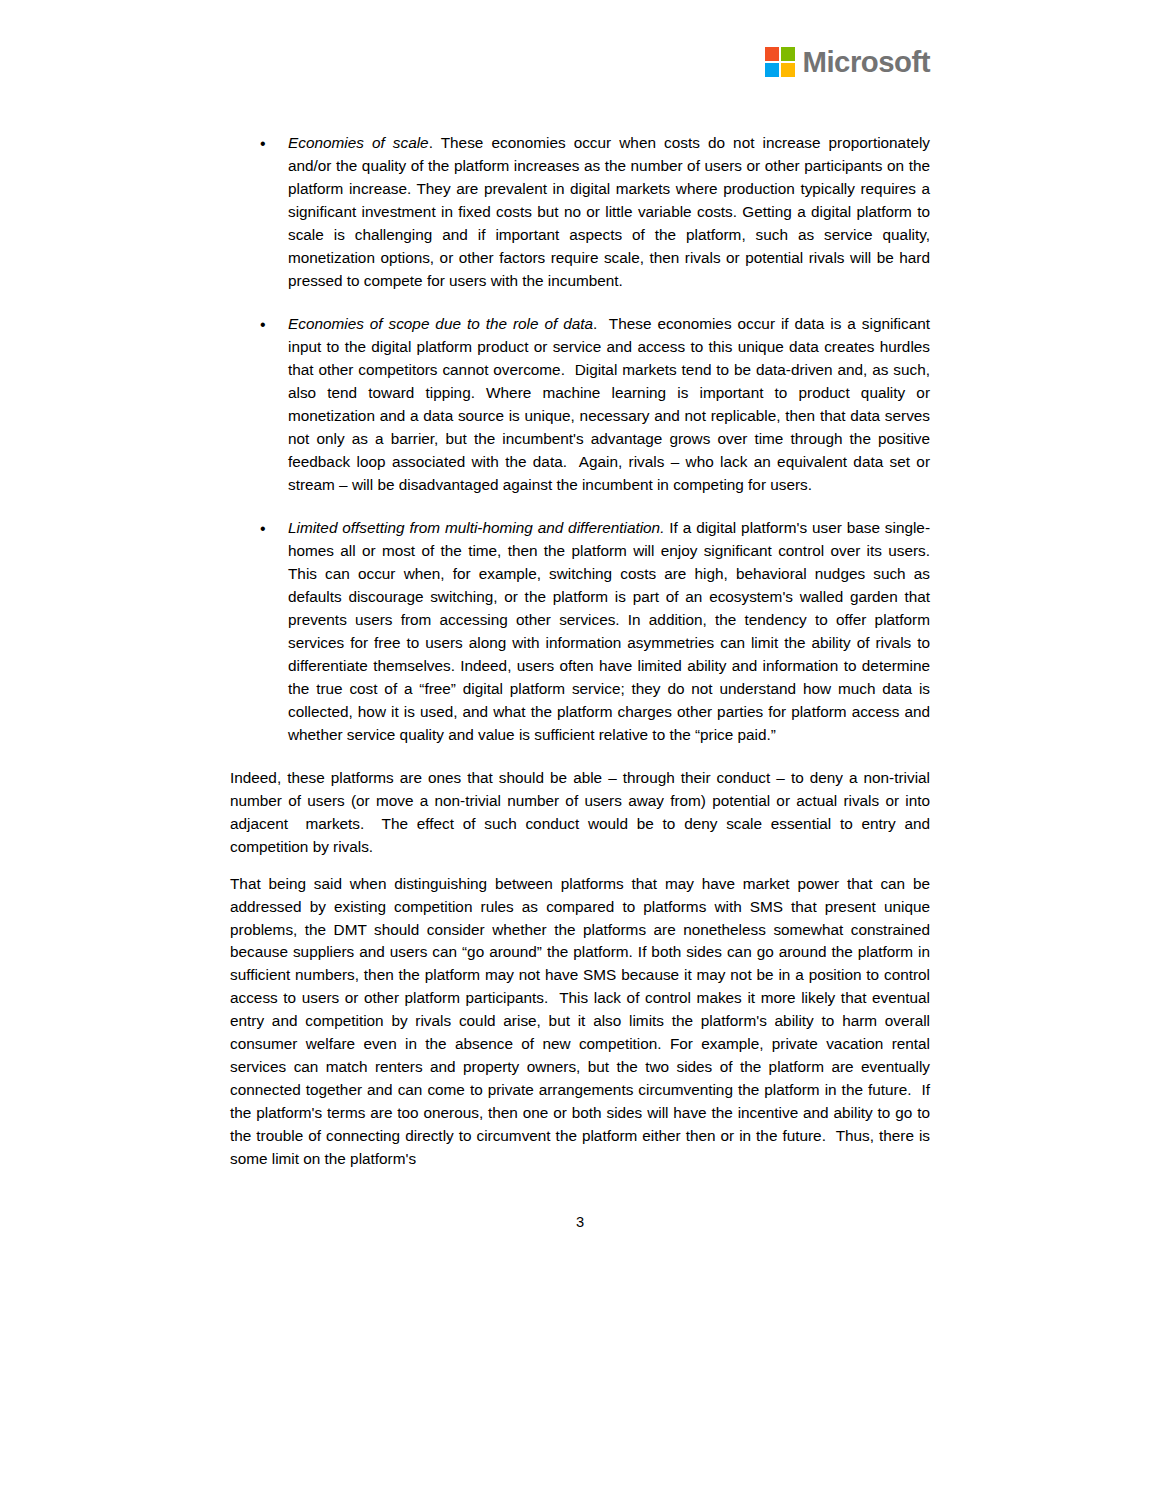Microsoft
Economies of scale. These economies occur when costs do not increase proportionately and/or the quality of the platform increases as the number of users or other participants on the platform increase. They are prevalent in digital markets where production typically requires a significant investment in fixed costs but no or little variable costs. Getting a digital platform to scale is challenging and if important aspects of the platform, such as service quality, monetization options, or other factors require scale, then rivals or potential rivals will be hard pressed to compete for users with the incumbent.
Economies of scope due to the role of data. These economies occur if data is a significant input to the digital platform product or service and access to this unique data creates hurdles that other competitors cannot overcome. Digital markets tend to be data-driven and, as such, also tend toward tipping. Where machine learning is important to product quality or monetization and a data source is unique, necessary and not replicable, then that data serves not only as a barrier, but the incumbent's advantage grows over time through the positive feedback loop associated with the data. Again, rivals – who lack an equivalent data set or stream – will be disadvantaged against the incumbent in competing for users.
Limited offsetting from multi-homing and differentiation. If a digital platform's user base single-homes all or most of the time, then the platform will enjoy significant control over its users. This can occur when, for example, switching costs are high, behavioral nudges such as defaults discourage switching, or the platform is part of an ecosystem's walled garden that prevents users from accessing other services. In addition, the tendency to offer platform services for free to users along with information asymmetries can limit the ability of rivals to differentiate themselves. Indeed, users often have limited ability and information to determine the true cost of a “free” digital platform service; they do not understand how much data is collected, how it is used, and what the platform charges other parties for platform access and whether service quality and value is sufficient relative to the “price paid.”
Indeed, these platforms are ones that should be able – through their conduct – to deny a non-trivial number of users (or move a non-trivial number of users away from) potential or actual rivals or into adjacent markets. The effect of such conduct would be to deny scale essential to entry and competition by rivals.
That being said when distinguishing between platforms that may have market power that can be addressed by existing competition rules as compared to platforms with SMS that present unique problems, the DMT should consider whether the platforms are nonetheless somewhat constrained because suppliers and users can “go around” the platform. If both sides can go around the platform in sufficient numbers, then the platform may not have SMS because it may not be in a position to control access to users or other platform participants. This lack of control makes it more likely that eventual entry and competition by rivals could arise, but it also limits the platform's ability to harm overall consumer welfare even in the absence of new competition. For example, private vacation rental services can match renters and property owners, but the two sides of the platform are eventually connected together and can come to private arrangements circumventing the platform in the future. If the platform's terms are too onerous, then one or both sides will have the incentive and ability to go to the trouble of connecting directly to circumvent the platform either then or in the future. Thus, there is some limit on the platform's
3